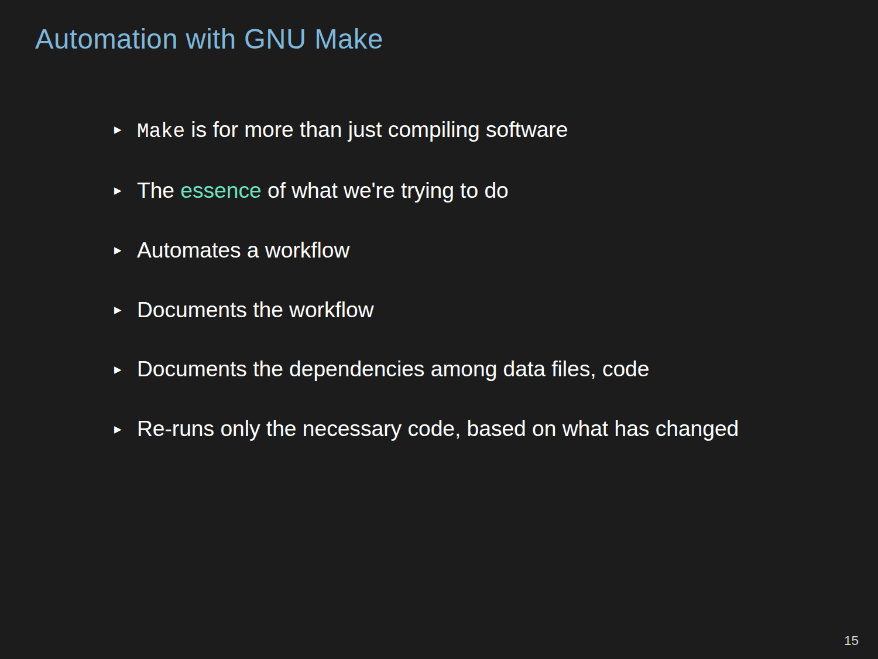Automation with GNU Make
Make is for more than just compiling software
The essence of what we're trying to do
Automates a workflow
Documents the workflow
Documents the dependencies among data files, code
Re-runs only the necessary code, based on what has changed
15